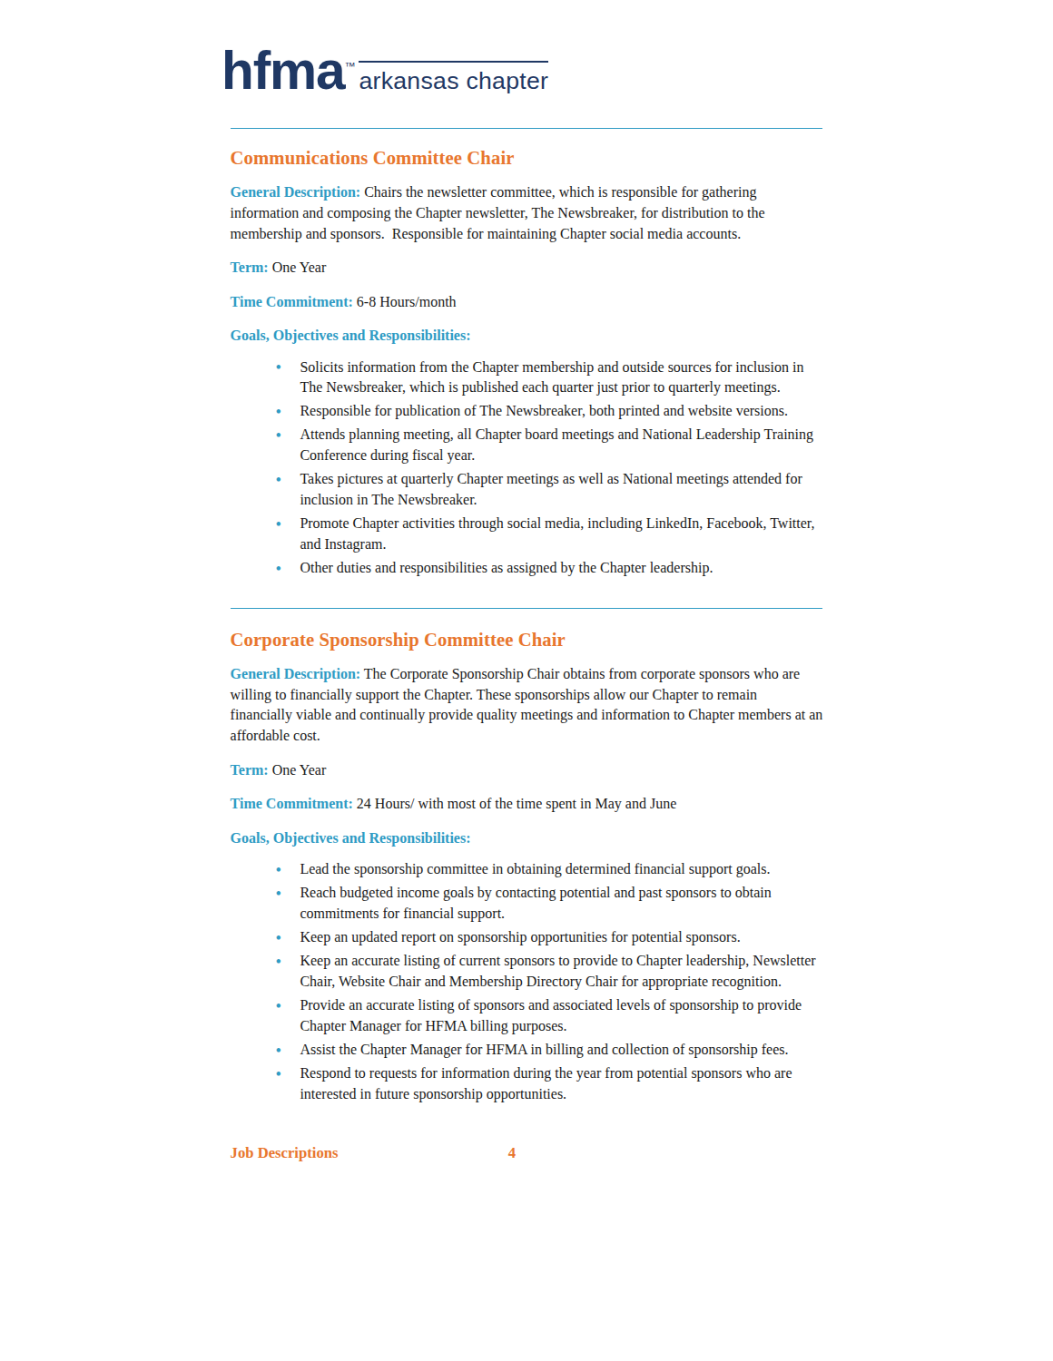hfma™
arkansas chapter
Communications Committee Chair
General Description: Chairs the newsletter committee, which is responsible for gathering information and composing the Chapter newsletter, The Newsbreaker, for distribution to the membership and sponsors. Responsible for maintaining Chapter social media accounts.
Term: One Year
Time Commitment: 6-8 Hours/month
Goals, Objectives and Responsibilities:
Solicits information from the Chapter membership and outside sources for inclusion in The Newsbreaker, which is published each quarter just prior to quarterly meetings.
Responsible for publication of The Newsbreaker, both printed and website versions.
Attends planning meeting, all Chapter board meetings and National Leadership Training Conference during fiscal year.
Takes pictures at quarterly Chapter meetings as well as National meetings attended for inclusion in The Newsbreaker.
Promote Chapter activities through social media, including LinkedIn, Facebook, Twitter, and Instagram.
Other duties and responsibilities as assigned by the Chapter leadership.
Corporate Sponsorship Committee Chair
General Description: The Corporate Sponsorship Chair obtains from corporate sponsors who are willing to financially support the Chapter. These sponsorships allow our Chapter to remain financially viable and continually provide quality meetings and information to Chapter members at an affordable cost.
Term: One Year
Time Commitment: 24 Hours/ with most of the time spent in May and June
Goals, Objectives and Responsibilities:
Lead the sponsorship committee in obtaining determined financial support goals.
Reach budgeted income goals by contacting potential and past sponsors to obtain commitments for financial support.
Keep an updated report on sponsorship opportunities for potential sponsors.
Keep an accurate listing of current sponsors to provide to Chapter leadership, Newsletter Chair, Website Chair and Membership Directory Chair for appropriate recognition.
Provide an accurate listing of sponsors and associated levels of sponsorship to provide Chapter Manager for HFMA billing purposes.
Assist the Chapter Manager for HFMA in billing and collection of sponsorship fees.
Respond to requests for information during the year from potential sponsors who are interested in future sponsorship opportunities.
Job Descriptions 4